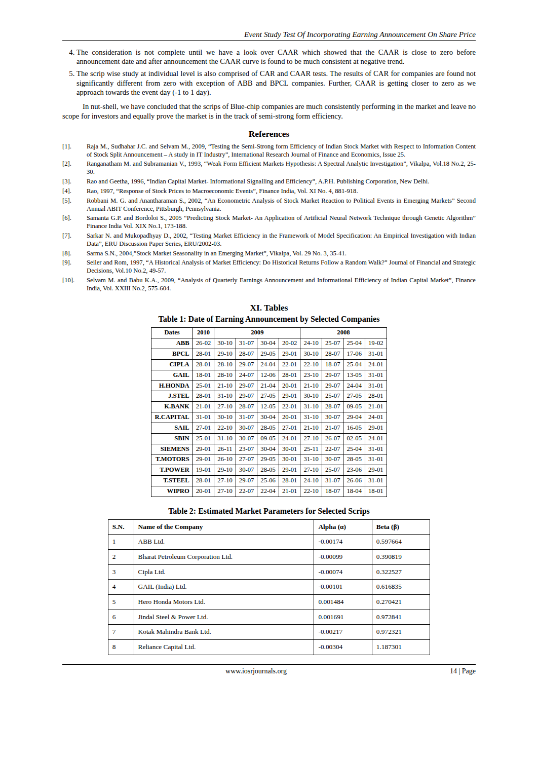Event Study Test Of Incorporating Earning Announcement On Share Price
The consideration is not complete until we have a look over CAAR which showed that the CAAR is close to zero before announcement date and after announcement the CAAR curve is found to be much consistent at negative trend.
The scrip wise study at individual level is also comprised of CAR and CAAR tests. The results of CAR for companies are found not significantly different from zero with exception of ABB and BPCL companies. Further, CAAR is getting closer to zero as we approach towards the event day (-1 to 1 day).
In nut-shell, we have concluded that the scrips of Blue-chip companies are much consistently performing in the market and leave no scope for investors and equally prove the market is in the track of semi-strong form efficiency.
References
| [1]. | Raja M., Sudhahar J.C. and Selvam M., 2009, “Testing the Semi-Strong form Efficiency of Indian Stock Market with Respect to Information Content of Stock Split Announcement – A study in IT Industry”, International Research Journal of Finance and Economics, Issue 25. |
| [2]. | Ranganatham M. and Subramanian V., 1993, “Weak Form Efficient Markets Hypothesis: A Spectral Analytic Investigation”, Vikalpa, Vol.18 No.2, 25-30. |
| [3]. | Rao and Geetha, 1996, “Indian Capital Market- Informational Signalling and Efficiency”, A.P.H. Publishing Corporation, New Delhi. |
| [4]. | Rao, 1997, “Response of Stock Prices to Macroeconomic Events”, Finance India, Vol. XI No. 4, 881-918. |
| [5]. | Robbani M. G. and Anantharaman S., 2002, “An Econometric Analysis of Stock Market Reaction to Political Events in Emerging Markets” Second Annual ABIT Conference, Pittsburgh, Pennsylvania. |
| [6]. | Samanta G.P. and Bordoloi S., 2005 “Predicting Stock Market- An Application of Artificial Neural Network Technique through Genetic Algorithm” Finance India Vol. XIX No.1, 173-188. |
| [7]. | Sarkar N. and Mukopadhyay D., 2002, “Testing Market Efficiency in the Framework of Model Specification: An Empirical Investigation with Indian Data”, ERU Discussion Paper Series, ERU/2002-03. |
| [8]. | Sarma S.N., 2004,”Stock Market Seasonality in an Emerging Market”, Vikalpa, Vol. 29 No. 3, 35-41. |
| [9]. | Seiler and Rom, 1997, “A Historical Analysis of Market Efficiency: Do Historical Returns Follow a Random Walk?” Journal of Financial and Strategic Decisions, Vol.10 No.2, 49-57. |
| [10]. | Selvam M. and Babu K.A., 2009, “Analysis of Quarterly Earnings Announcement and Informational Efficiency of Indian Capital Market”, Finance India, Vol. XXIII No.2, 575-604. |
XI. Tables
Table 1: Date of Earning Announcement by Selected Companies
| Dates | 2010 | 2009 | 2008 |
| --- | --- | --- | --- |
| ABB | 26-02 | 30-10 | 31-07 | 30-04 | 20-02 | 24-10 | 25-07 | 25-04 | 19-02 |
| BPCL | 28-01 | 29-10 | 28-07 | 29-05 | 29-01 | 30-10 | 28-07 | 17-06 | 31-01 |
| CIPLA | 28-01 | 28-10 | 29-07 | 24-04 | 22-01 | 22-10 | 18-07 | 25-04 | 24-01 |
| GAIL | 18-01 | 28-10 | 24-07 | 12-06 | 28-01 | 23-10 | 29-07 | 13-05 | 31-01 |
| H.HONDA | 25-01 | 21-10 | 29-07 | 21-04 | 20-01 | 21-10 | 29-07 | 24-04 | 31-01 |
| J.STEL | 28-01 | 31-10 | 29-07 | 27-05 | 29-01 | 30-10 | 25-07 | 27-05 | 28-01 |
| K.BANK | 21-01 | 27-10 | 28-07 | 12-05 | 22-01 | 31-10 | 28-07 | 09-05 | 21-01 |
| R.CAPITAL | 31-01 | 30-10 | 31-07 | 30-04 | 20-01 | 31-10 | 30-07 | 29-04 | 24-01 |
| SAIL | 27-01 | 22-10 | 30-07 | 28-05 | 27-01 | 21-10 | 21-07 | 16-05 | 29-01 |
| SBIN | 25-01 | 31-10 | 30-07 | 09-05 | 24-01 | 27-10 | 26-07 | 02-05 | 24-01 |
| SIEMENS | 29-01 | 26-11 | 23-07 | 30-04 | 30-01 | 25-11 | 22-07 | 25-04 | 31-01 |
| T.MOTORS | 29-01 | 26-10 | 27-07 | 29-05 | 30-01 | 31-10 | 30-07 | 28-05 | 31-01 |
| T.POWER | 19-01 | 29-10 | 30-07 | 28-05 | 29-01 | 27-10 | 25-07 | 23-06 | 29-01 |
| T.STEEL | 28-01 | 27-10 | 29-07 | 25-06 | 28-01 | 24-10 | 31-07 | 26-06 | 31-01 |
| WIPRO | 20-01 | 27-10 | 22-07 | 22-04 | 21-01 | 22-10 | 18-07 | 18-04 | 18-01 |
Table 2: Estimated Market Parameters for Selected Scrips
| S.N. | Name of the Company | Alpha (α) | Beta (β) |
| --- | --- | --- | --- |
| 1 | ABB Ltd. | -0.00174 | 0.597664 |
| 2 | Bharat Petroleum Corporation Ltd. | -0.00099 | 0.390819 |
| 3 | Cipla Ltd. | -0.00074 | 0.322527 |
| 4 | GAIL (India) Ltd. | -0.00101 | 0.616835 |
| 5 | Hero Honda Motors Ltd. | 0.001484 | 0.270421 |
| 6 | Jindal Steel & Power Ltd. | 0.001691 | 0.972841 |
| 7 | Kotak Mahindra Bank Ltd. | -0.00217 | 0.972321 |
| 8 | Reliance Capital Ltd. | -0.00304 | 1.187301 |
www.iosrjournals.org
14 | Page